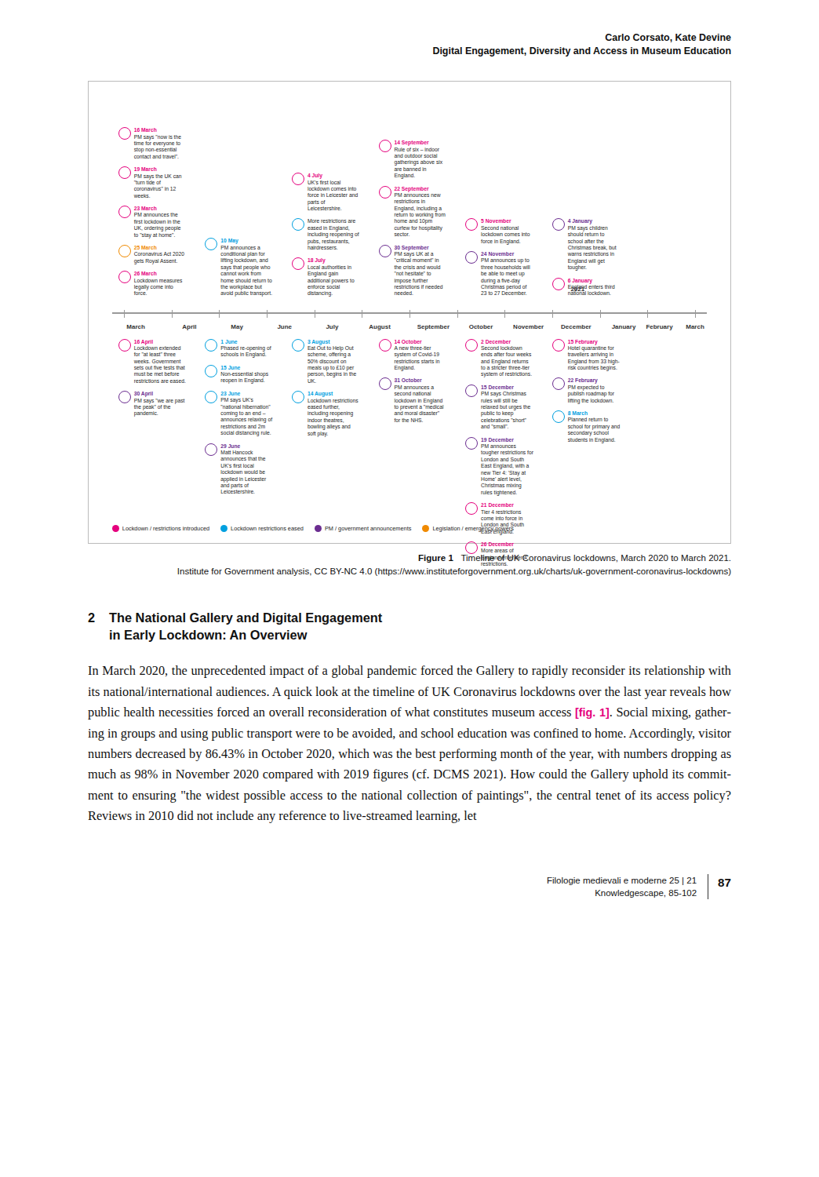Carlo Corsato, Kate Devine Digital Engagement, Diversity and Access in Museum Education
March April May June July August September October November December January February March
2021
16 March PM says "now is the time for everyone to stop non-essential contact and travel".
19 March PM says the UK can "turn tide of coronavirus" in 12 weeks.
23 March PM announces the first lockdown in the UK, ordering people to "stay at home".
25 March Coronavirus Act 2020 gets Royal Assent.
26 March Lockdown measures legally come into force.
10 May PM announces a conditional plan for lifting lockdown, and says that people who cannot work from home should return to the workplace but avoid public transport.
4 July UK's first local lockdown comes into force in Leicester and parts of Leicestershire.
More restrictions are eased in England, including reopening of pubs, restaurants, hairdressers.
18 July Local authorities in England gain additional powers to enforce social distancing.
14 September Rule of six – indoor and outdoor social gatherings above six are banned in England.
22 September PM announces new restrictions in England, including a return to working from home and 10pm curfew for hospitality sector.
30 September PM says UK at a "critical moment" in the crisis and would "not hesitate" to impose further restrictions if needed needed.
5 November Second national lockdown comes into force in England.
24 November PM announces up to three households will be able to meet up during a five-day Christmas period of 23 to 27 December.
4 January PM says children should return to school after the Christmas break, but warns restrictions in England will get tougher.
6 January England enters third national lockdown.
16 April Lockdown extended for "at least" three weeks. Government sets out five tests that must be met before restrictions are eased.
30 April PM says "we are past the peak" of the pandemic.
1 June Phased re-opening of schools in England.
15 June Non-essential shops reopen in England.
23 June PM says UK's "national hibernation" coming to an end – announces relaxing of restrictions and 2m social distancing rule.
29 June Matt Hancock announces that the UK's first local lockdown would be applied in Leicester and parts of Leicestershire.
3 August Eat Out to Help Out scheme, offering a 50% discount on meals up to £10 per person, begins in the UK.
14 August Lockdown restrictions eased further, including reopening indoor theatres, bowling alleys and soft play.
14 October A new three-tier system of Covid-19 restrictions starts in England.
31 October PM announces a second national lockdown in England to prevent a "medical and moral disaster" for the NHS.
2 December Second lockdown ends after four weeks and England returns to a stricter three-tier system of restrictions.
15 December PM says Christmas rules will still be relaxed but urges the public to keep celebrations "short" and "small".
19 December PM announces tougher restrictions for London and South East England, with a new Tier 4: 'Stay at Home' alert level, Christmas mixing rules tightened.
21 December Tier 4 restrictions come into force in London and South East England.
26 December More areas of England enter tier 4 restrictions.
15 February Hotel quarantine for travellers arriving in England from 33 high-risk countries begins.
22 February PM expected to publish roadmap for lifting the lockdown.
8 March Planned return to school for primary and secondary school students in England.
Lockdown / restrictions introduced Lockdown restrictions eased PM / government announcements Legislation / emergency powers
Figure 1 Timeline of UK Coronavirus lockdowns, March 2020 to March 2021.
Institute for Government analysis, CC BY-NC 4.0 (https://www.instituteforgovernment.org.uk/charts/uk-government-coronavirus-lockdowns)
2 The National Gallery and Digital Engagement
in Early Lockdown: An Overview
In March 2020, the unprecedented impact of a global pandemic forced the Gallery to rapidly reconsider its relationship with its national/international audiences. A quick look at the timeline of UK Coronavirus lockdowns over the last year reveals how public health necessities forced an overall reconsideration of what constitutes museum access [fig. 1]. Social mixing, gathering in groups and using public transport were to be avoided, and school education was confined to home. Accordingly, visitor numbers decreased by 86.43% in October 2020, which was the best performing month of the year, with numbers dropping as much as 98% in November 2020 compared with 2019 figures (cf. DCMS 2021). How could the Gallery uphold its commitment to ensuring "the widest possible access to the national collection of paintings", the central tenet of its access policy? Reviews in 2010 did not include any reference to live-streamed learning, let
Filologie medievali e moderne 25 | 21
Knowledgescape, 85-102
87